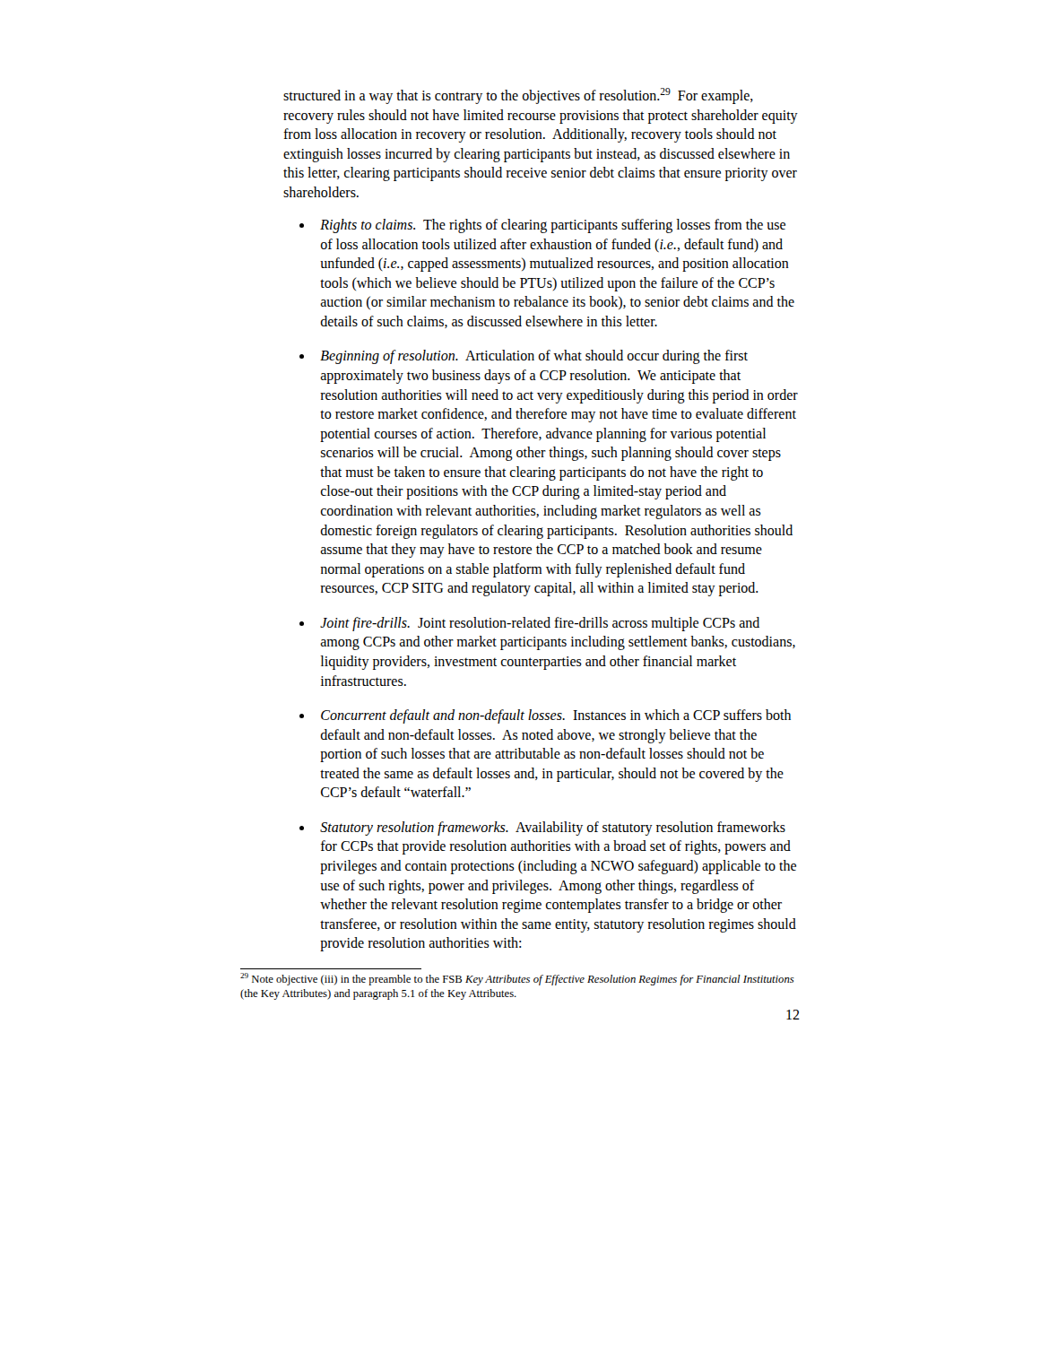structured in a way that is contrary to the objectives of resolution.29 For example, recovery rules should not have limited recourse provisions that protect shareholder equity from loss allocation in recovery or resolution. Additionally, recovery tools should not extinguish losses incurred by clearing participants but instead, as discussed elsewhere in this letter, clearing participants should receive senior debt claims that ensure priority over shareholders.
Rights to claims. The rights of clearing participants suffering losses from the use of loss allocation tools utilized after exhaustion of funded (i.e., default fund) and unfunded (i.e., capped assessments) mutualized resources, and position allocation tools (which we believe should be PTUs) utilized upon the failure of the CCP’s auction (or similar mechanism to rebalance its book), to senior debt claims and the details of such claims, as discussed elsewhere in this letter.
Beginning of resolution. Articulation of what should occur during the first approximately two business days of a CCP resolution. We anticipate that resolution authorities will need to act very expeditiously during this period in order to restore market confidence, and therefore may not have time to evaluate different potential courses of action. Therefore, advance planning for various potential scenarios will be crucial. Among other things, such planning should cover steps that must be taken to ensure that clearing participants do not have the right to close-out their positions with the CCP during a limited-stay period and coordination with relevant authorities, including market regulators as well as domestic foreign regulators of clearing participants. Resolution authorities should assume that they may have to restore the CCP to a matched book and resume normal operations on a stable platform with fully replenished default fund resources, CCP SITG and regulatory capital, all within a limited stay period.
Joint fire-drills. Joint resolution-related fire-drills across multiple CCPs and among CCPs and other market participants including settlement banks, custodians, liquidity providers, investment counterparties and other financial market infrastructures.
Concurrent default and non-default losses. Instances in which a CCP suffers both default and non-default losses. As noted above, we strongly believe that the portion of such losses that are attributable as non-default losses should not be treated the same as default losses and, in particular, should not be covered by the CCP’s default “waterfall.”
Statutory resolution frameworks. Availability of statutory resolution frameworks for CCPs that provide resolution authorities with a broad set of rights, powers and privileges and contain protections (including a NCWO safeguard) applicable to the use of such rights, power and privileges. Among other things, regardless of whether the relevant resolution regime contemplates transfer to a bridge or other transferee, or resolution within the same entity, statutory resolution regimes should provide resolution authorities with:
29 Note objective (iii) in the preamble to the FSB Key Attributes of Effective Resolution Regimes for Financial Institutions (the Key Attributes) and paragraph 5.1 of the Key Attributes.
12